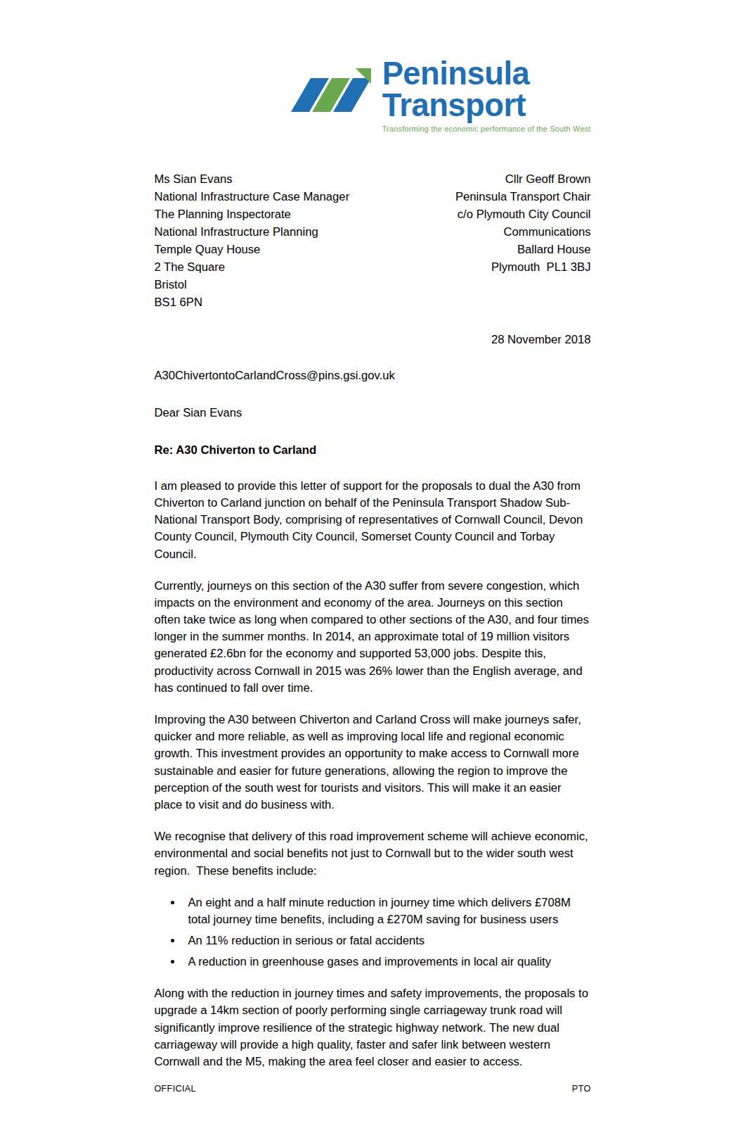Peninsula Transport
Transforming the economic performance of the South West
Ms Sian Evans
National Infrastructure Case Manager
The Planning Inspectorate
National Infrastructure Planning
Temple Quay House
2 The Square
Bristol
BS1 6PN
Cllr Geoff Brown
Peninsula Transport Chair
c/o Plymouth City Council
Communications
Ballard House
Plymouth PL1 3BJ
28 November 2018
A30ChivertontoCarlandCross@pins.gsi.gov.uk
Dear Sian Evans
Re: A30 Chiverton to Carland
I am pleased to provide this letter of support for the proposals to dual the A30 from Chiverton to Carland junction on behalf of the Peninsula Transport Shadow Sub-National Transport Body, comprising of representatives of Cornwall Council, Devon County Council, Plymouth City Council, Somerset County Council and Torbay Council.
Currently, journeys on this section of the A30 suffer from severe congestion, which impacts on the environment and economy of the area. Journeys on this section often take twice as long when compared to other sections of the A30, and four times longer in the summer months. In 2014, an approximate total of 19 million visitors generated £2.6bn for the economy and supported 53,000 jobs. Despite this, productivity across Cornwall in 2015 was 26% lower than the English average, and has continued to fall over time.
Improving the A30 between Chiverton and Carland Cross will make journeys safer, quicker and more reliable, as well as improving local life and regional economic growth. This investment provides an opportunity to make access to Cornwall more sustainable and easier for future generations, allowing the region to improve the perception of the south west for tourists and visitors. This will make it an easier place to visit and do business with.
We recognise that delivery of this road improvement scheme will achieve economic, environmental and social benefits not just to Cornwall but to the wider south west region. These benefits include:
An eight and a half minute reduction in journey time which delivers £708M total journey time benefits, including a £270M saving for business users
An 11% reduction in serious or fatal accidents
A reduction in greenhouse gases and improvements in local air quality
Along with the reduction in journey times and safety improvements, the proposals to upgrade a 14km section of poorly performing single carriageway trunk road will significantly improve resilience of the strategic highway network. The new dual carriageway will provide a high quality, faster and safer link between western Cornwall and the M5, making the area feel closer and easier to access.
OFFICIAL PTO